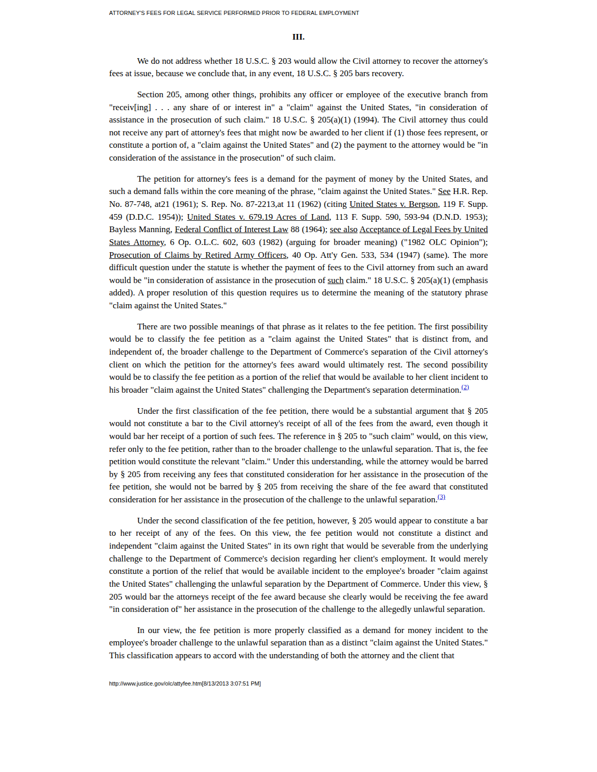ATTORNEY'S FEES FOR LEGAL SERVICE PERFORMED PRIOR TO FEDERAL EMPLOYMENT
III.
We do not address whether 18 U.S.C. § 203 would allow the Civil attorney to recover the attorney's fees at issue, because we conclude that, in any event, 18 U.S.C. § 205 bars recovery.
Section 205, among other things, prohibits any officer or employee of the executive branch from "receiv[ing] . . . any share of or interest in" a "claim" against the United States, "in consideration of assistance in the prosecution of such claim." 18 U.S.C. § 205(a)(1) (1994). The Civil attorney thus could not receive any part of attorney's fees that might now be awarded to her client if (1) those fees represent, or constitute a portion of, a "claim against the United States" and (2) the payment to the attorney would be "in consideration of the assistance in the prosecution" of such claim.
The petition for attorney's fees is a demand for the payment of money by the United States, and such a demand falls within the core meaning of the phrase, "claim against the United States." See H.R. Rep. No. 87-748, at21 (1961); S. Rep. No. 87-2213,at 11 (1962) (citing United States v. Bergson, 119 F. Supp. 459 (D.D.C. 1954)); United States v. 679.19 Acres of Land, 113 F. Supp. 590, 593-94 (D.N.D. 1953); Bayless Manning, Federal Conflict of Interest Law 88 (1964); see also Acceptance of Legal Fees by United States Attorney, 6 Op. O.L.C. 602, 603 (1982) (arguing for broader meaning) ("1982 OLC Opinion"); Prosecution of Claims by Retired Army Officers, 40 Op. Att'y Gen. 533, 534 (1947) (same). The more difficult question under the statute is whether the payment of fees to the Civil attorney from such an award would be "in consideration of assistance in the prosecution of such claim." 18 U.S.C. § 205(a)(1) (emphasis added). A proper resolution of this question requires us to determine the meaning of the statutory phrase "claim against the United States."
There are two possible meanings of that phrase as it relates to the fee petition. The first possibility would be to classify the fee petition as a "claim against the United States" that is distinct from, and independent of, the broader challenge to the Department of Commerce's separation of the Civil attorney's client on which the petition for the attorney's fees award would ultimately rest. The second possibility would be to classify the fee petition as a portion of the relief that would be available to her client incident to his broader "claim against the United States" challenging the Department's separation determination.(2)
Under the first classification of the fee petition, there would be a substantial argument that § 205 would not constitute a bar to the Civil attorney's receipt of all of the fees from the award, even though it would bar her receipt of a portion of such fees. The reference in § 205 to "such claim" would, on this view, refer only to the fee petition, rather than to the broader challenge to the unlawful separation. That is, the fee petition would constitute the relevant "claim." Under this understanding, while the attorney would be barred by § 205 from receiving any fees that constituted consideration for her assistance in the prosecution of the fee petition, she would not be barred by § 205 from receiving the share of the fee award that constituted consideration for her assistance in the prosecution of the challenge to the unlawful separation.(3)
Under the second classification of the fee petition, however, § 205 would appear to constitute a bar to her receipt of any of the fees. On this view, the fee petition would not constitute a distinct and independent "claim against the United States" in its own right that would be severable from the underlying challenge to the Department of Commerce's decision regarding her client's employment. It would merely constitute a portion of the relief that would be available incident to the employee's broader "claim against the United States" challenging the unlawful separation by the Department of Commerce. Under this view, § 205 would bar the attorneys receipt of the fee award because she clearly would be receiving the fee award "in consideration of" her assistance in the prosecution of the challenge to the allegedly unlawful separation.
In our view, the fee petition is more properly classified as a demand for money incident to the employee's broader challenge to the unlawful separation than as a distinct "claim against the United States." This classification appears to accord with the understanding of both the attorney and the client that
http://www.justice.gov/olc/attyfee.htm[8/13/2013 3:07:51 PM]